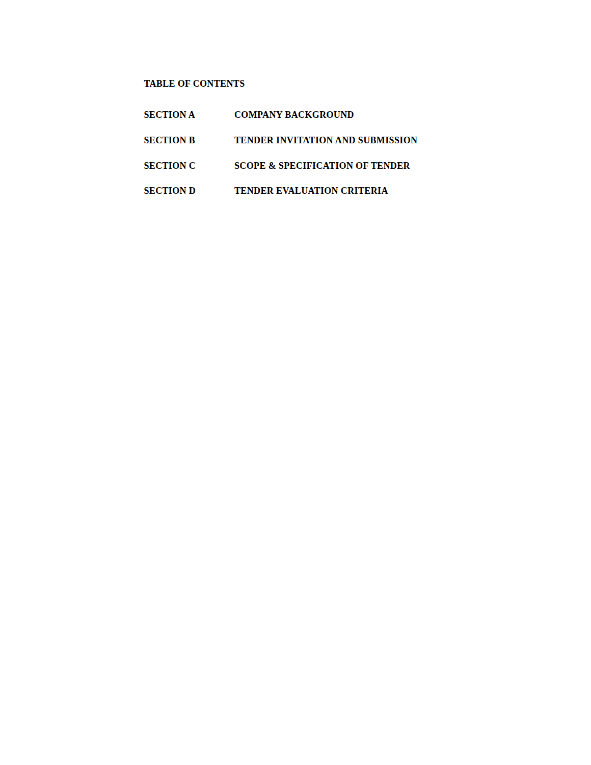TABLE OF CONTENTS
| SECTION A | COMPANY BACKGROUND |
| SECTION B | TENDER INVITATION AND SUBMISSION |
| SECTION C | SCOPE & SPECIFICATION OF TENDER |
| SECTION D | TENDER EVALUATION CRITERIA |